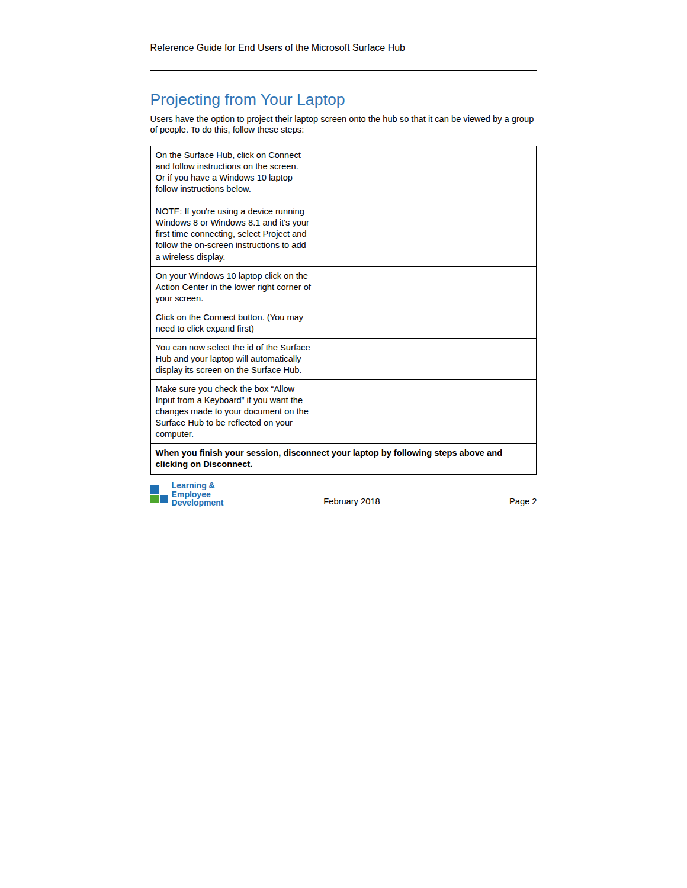Reference Guide for End Users of the Microsoft Surface Hub
Projecting from Your Laptop
Users have the option to project their laptop screen onto the hub so that it can be viewed by a group of people. To do this, follow these steps:
| On the Surface Hub, click on Connect and follow instructions on the screen. Or if you have a Windows 10 laptop follow instructions below. NOTE: If you're using a device running Windows 8 or Windows 8.1 and it's your first time connecting, select Project and follow the on-screen instructions to add a wireless display. | |
| On your Windows 10 laptop click on the Action Center in the lower right corner of your screen. | |
| Click on the Connect button. (You may need to click expand first) | |
| You can now select the id of the Surface Hub and your laptop will automatically display its screen on the Surface Hub. | |
| Make sure you check the box “Allow Input from a Keyboard” if you want the changes made to your document on the Surface Hub to be reflected on your computer. | |
| When you finish your session, disconnect your laptop by following steps above and clicking on Disconnect. |
Learning &
Employee
Development
February 2018
Page 2